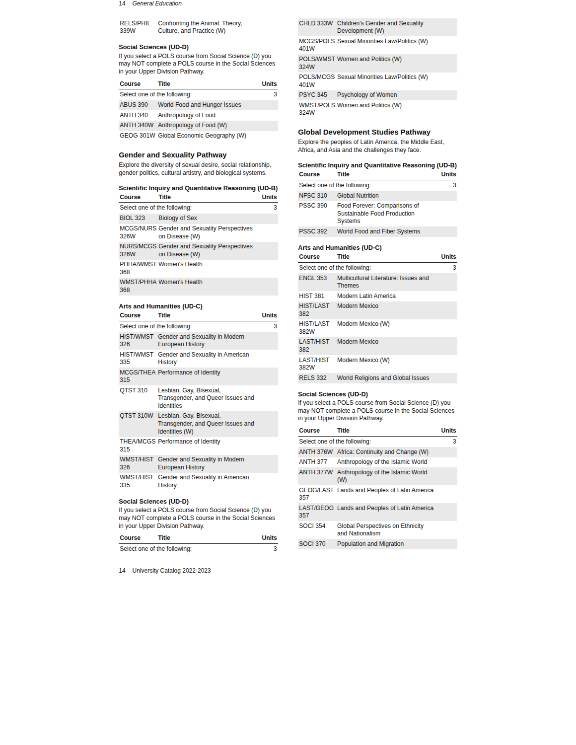14 General Education
| RELS/PHIL 339W | Confronting the Animal: Theory, Culture, and Practice (W) | |
Social Sciences (UD-D)
If you select a POLS course from Social Science (D) you may NOT complete a POLS course in the Social Sciences in your Upper Division Pathway.
| Course | Title | Units |
| --- | --- | --- |
| Select one of the following: | 3 |
| ABUS 390 | World Food and Hunger Issues | |
| ANTH 340 | Anthropology of Food | |
| ANTH 340W | Anthropology of Food (W) | |
| GEOG 301W | Global Economic Geography (W) | |
Gender and Sexuality Pathway
Explore the diversity of sexual desire, social relationship, gender politics, cultural artistry, and biological systems.
Scientific Inquiry and Quantitative Reasoning (UD-B)
| Course | Title | Units |
| --- | --- | --- |
| Select one of the following: | 3 |
| BIOL 323 | Biology of Sex | |
| MCGS/NURS 326W | Gender and Sexuality Perspectives on Disease (W) | |
| NURS/MCGS 326W | Gender and Sexuality Perspectives on Disease (W) | |
| PHHA/WMST 368 | Women's Health | |
| WMST/PHHA 368 | Women's Health | |
Arts and Humanities (UD-C)
| Course | Title | Units |
| --- | --- | --- |
| Select one of the following: | 3 |
| HIST/WMST 326 | Gender and Sexuality in Modern European History | |
| HIST/WMST 335 | Gender and Sexuality in American History | |
| MCGS/THEA 315 | Performance of Identity | |
| QTST 310 | Lesbian, Gay, Bisexual, Transgender, and Queer Issues and Identities | |
| QTST 310W | Lesbian, Gay, Bisexual, Transgender, and Queer Issues and Identities (W) | |
| THEA/MCGS 315 | Performance of Identity | |
| WMST/HIST 326 | Gender and Sexuality in Modern European History | |
| WMST/HIST 335 | Gender and Sexuality in American History | |
Social Sciences (UD-D)
If you select a POLS course from Social Science (D) you may NOT complete a POLS course in the Social Sciences in your Upper Division Pathway.
| Course | Title | Units |
| --- | --- | --- |
| Select one of the following: | 3 |
| CHLD 333W | Children's Gender and Sexuality Development (W) | |
| MCGS/POLS 401W | Sexual Minorities Law/Politics (W) | |
| POLS/WMST 324W | Women and Politics (W) | |
| POLS/MCGS 401W | Sexual Minorities Law/Politics (W) | |
| PSYC 345 | Psychology of Women | |
| WMST/POLS 324W | Women and Politics (W) | |
Global Development Studies Pathway
Explore the peoples of Latin America, the Middle East, Africa, and Asia and the challenges they face.
Scientific Inquiry and Quantitative Reasoning (UD-B)
| Course | Title | Units |
| --- | --- | --- |
| Select one of the following: | 3 |
| NFSC 310 | Global Nutrition | |
| PSSC 390 | Food Forever: Comparisons of Sustainable Food Production Systems | |
| PSSC 392 | World Food and Fiber Systems | |
Arts and Humanities (UD-C)
| Course | Title | Units |
| --- | --- | --- |
| Select one of the following: | 3 |
| ENGL 353 | Multicultural Literature: Issues and Themes | |
| HIST 381 | Modern Latin America | |
| HIST/LAST 382 | Modern Mexico | |
| HIST/LAST 382W | Modern Mexico (W) | |
| LAST/HIST 382 | Modern Mexico | |
| LAST/HIST 382W | Modern Mexico (W) | |
| RELS 332 | World Religions and Global Issues | |
Social Sciences (UD-D)
If you select a POLS course from Social Science (D) you may NOT complete a POLS course in the Social Sciences in your Upper Division Pathway.
| Course | Title | Units |
| --- | --- | --- |
| Select one of the following: | 3 |
| ANTH 376W | Africa: Continuity and Change (W) | |
| ANTH 377 | Anthropology of the Islamic World | |
| ANTH 377W | Anthropology of the Islamic World (W) | |
| GEOG/LAST 357 | Lands and Peoples of Latin America | |
| LAST/GEOG 357 | Lands and Peoples of Latin America | |
| SOCI 354 | Global Perspectives on Ethnicity and Nationalism | |
| SOCI 370 | Population and Migration | |
14 University Catalog 2022-2023